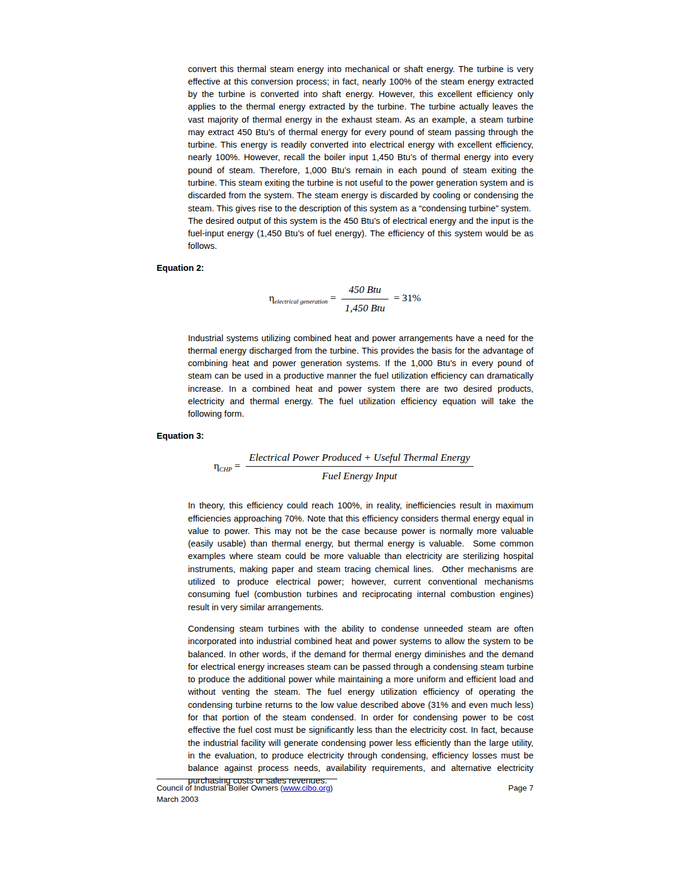convert this thermal steam energy into mechanical or shaft energy. The turbine is very effective at this conversion process; in fact, nearly 100% of the steam energy extracted by the turbine is converted into shaft energy. However, this excellent efficiency only applies to the thermal energy extracted by the turbine. The turbine actually leaves the vast majority of thermal energy in the exhaust steam. As an example, a steam turbine may extract 450 Btu’s of thermal energy for every pound of steam passing through the turbine. This energy is readily converted into electrical energy with excellent efficiency, nearly 100%. However, recall the boiler input 1,450 Btu’s of thermal energy into every pound of steam. Therefore, 1,000 Btu’s remain in each pound of steam exiting the turbine. This steam exiting the turbine is not useful to the power generation system and is discarded from the system. The steam energy is discarded by cooling or condensing the steam. This gives rise to the description of this system as a “condensing turbine” system. The desired output of this system is the 450 Btu’s of electrical energy and the input is the fuel-input energy (1,450 Btu’s of fuel energy). The efficiency of this system would be as follows.
Equation 2:
ηelectrical generation = 450 Btu 1,450 Btu = 31%
Industrial systems utilizing combined heat and power arrangements have a need for the thermal energy discharged from the turbine. This provides the basis for the advantage of combining heat and power generation systems. If the 1,000 Btu’s in every pound of steam can be used in a productive manner the fuel utilization efficiency can dramatically increase. In a combined heat and power system there are two desired products, electricity and thermal energy. The fuel utilization efficiency equation will take the following form.
Equation 3:
ηCHP = Electrical Power Produced + Useful Thermal Energy Fuel Energy Input
In theory, this efficiency could reach 100%, in reality, inefficiencies result in maximum efficiencies approaching 70%. Note that this efficiency considers thermal energy equal in value to power. This may not be the case because power is normally more valuable (easily usable) than thermal energy, but thermal energy is valuable. Some common examples where steam could be more valuable than electricity are sterilizing hospital instruments, making paper and steam tracing chemical lines. Other mechanisms are utilized to produce electrical power; however, current conventional mechanisms consuming fuel (combustion turbines and reciprocating internal combustion engines) result in very similar arrangements.
Condensing steam turbines with the ability to condense unneeded steam are often incorporated into industrial combined heat and power systems to allow the system to be balanced. In other words, if the demand for thermal energy diminishes and the demand for electrical energy increases steam can be passed through a condensing steam turbine to produce the additional power while maintaining a more uniform and efficient load and without venting the steam. The fuel energy utilization efficiency of operating the condensing turbine returns to the low value described above (31% and even much less) for that portion of the steam condensed. In order for condensing power to be cost effective the fuel cost must be significantly less than the electricity cost. In fact, because the industrial facility will generate condensing power less efficiently than the large utility, in the evaluation, to produce electricity through condensing, efficiency losses must be balance against process needs, availability requirements, and alternative electricity purchasing costs or sales revenues.
Council of Industrial Boiler Owners (www.cibo.org)
March 2003
Page 7